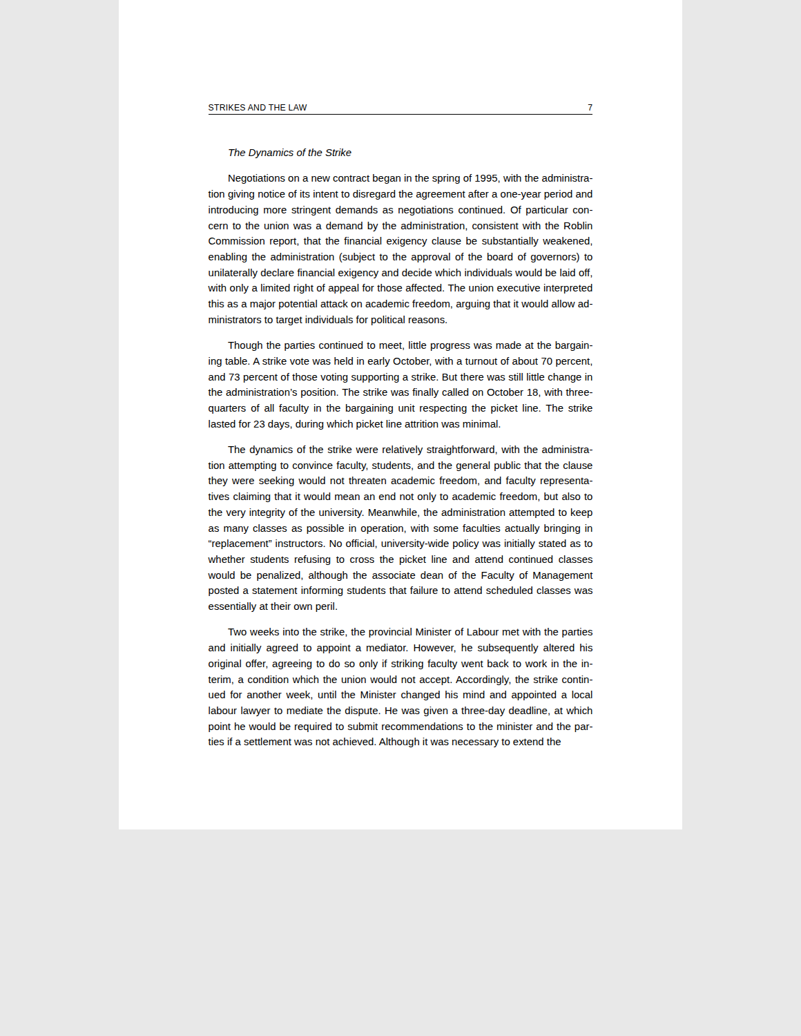Strikes and the Law 7
The Dynamics of the Strike
Negotiations on a new contract began in the spring of 1995, with the administration giving notice of its intent to disregard the agreement after a one-year period and introducing more stringent demands as negotiations continued. Of particular concern to the union was a demand by the administration, consistent with the Roblin Commission report, that the financial exigency clause be substantially weakened, enabling the administration (subject to the approval of the board of governors) to unilaterally declare financial exigency and decide which individuals would be laid off, with only a limited right of appeal for those affected. The union executive interpreted this as a major potential attack on academic freedom, arguing that it would allow administrators to target individuals for political reasons.
Though the parties continued to meet, little progress was made at the bargaining table. A strike vote was held in early October, with a turnout of about 70 percent, and 73 percent of those voting supporting a strike. But there was still little change in the administration’s position. The strike was finally called on October 18, with three-quarters of all faculty in the bargaining unit respecting the picket line. The strike lasted for 23 days, during which picket line attrition was minimal.
The dynamics of the strike were relatively straightforward, with the administration attempting to convince faculty, students, and the general public that the clause they were seeking would not threaten academic freedom, and faculty representatives claiming that it would mean an end not only to academic freedom, but also to the very integrity of the university. Meanwhile, the administration attempted to keep as many classes as possible in operation, with some faculties actually bringing in “replacement” instructors. No official, university-wide policy was initially stated as to whether students refusing to cross the picket line and attend continued classes would be penalized, although the associate dean of the Faculty of Management posted a statement informing students that failure to attend scheduled classes was essentially at their own peril.
Two weeks into the strike, the provincial Minister of Labour met with the parties and initially agreed to appoint a mediator. However, he subsequently altered his original offer, agreeing to do so only if striking faculty went back to work in the interim, a condition which the union would not accept. Accordingly, the strike continued for another week, until the Minister changed his mind and appointed a local labour lawyer to mediate the dispute. He was given a three-day deadline, at which point he would be required to submit recommendations to the minister and the parties if a settlement was not achieved. Although it was necessary to extend the